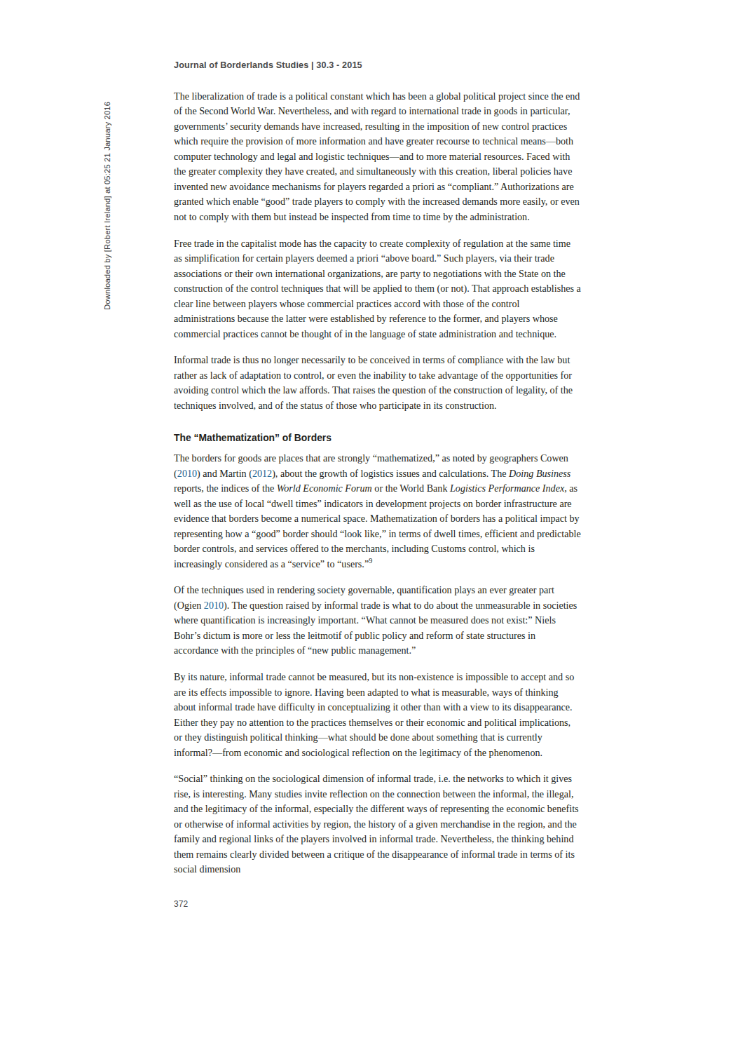Downloaded by [Robert Ireland] at 05:25 21 January 2016
Journal of Borderlands Studies | 30.3 - 2015
The liberalization of trade is a political constant which has been a global political project since the end of the Second World War. Nevertheless, and with regard to international trade in goods in particular, governments’ security demands have increased, resulting in the imposition of new control practices which require the provision of more information and have greater recourse to technical means—both computer technology and legal and logistic techniques—and to more material resources. Faced with the greater complexity they have created, and simultaneously with this creation, liberal policies have invented new avoidance mechanisms for players regarded a priori as “compliant.” Authorizations are granted which enable “good” trade players to comply with the increased demands more easily, or even not to comply with them but instead be inspected from time to time by the administration.
Free trade in the capitalist mode has the capacity to create complexity of regulation at the same time as simplification for certain players deemed a priori “above board.” Such players, via their trade associations or their own international organizations, are party to negotiations with the State on the construction of the control techniques that will be applied to them (or not). That approach establishes a clear line between players whose commercial practices accord with those of the control administrations because the latter were established by reference to the former, and players whose commercial practices cannot be thought of in the language of state administration and technique.
Informal trade is thus no longer necessarily to be conceived in terms of compliance with the law but rather as lack of adaptation to control, or even the inability to take advantage of the opportunities for avoiding control which the law affords. That raises the question of the construction of legality, of the techniques involved, and of the status of those who participate in its construction.
The “Mathematization” of Borders
The borders for goods are places that are strongly “mathematized,” as noted by geographers Cowen (2010) and Martin (2012), about the growth of logistics issues and calculations. The Doing Business reports, the indices of the World Economic Forum or the World Bank Logistics Performance Index, as well as the use of local “dwell times” indicators in development projects on border infrastructure are evidence that borders become a numerical space. Mathematization of borders has a political impact by representing how a “good” border should “look like,” in terms of dwell times, efficient and predictable border controls, and services offered to the merchants, including Customs control, which is increasingly considered as a “service” to “users.”9
Of the techniques used in rendering society governable, quantification plays an ever greater part (Ogien 2010). The question raised by informal trade is what to do about the unmeasurable in societies where quantification is increasingly important. “What cannot be measured does not exist:” Niels Bohr’s dictum is more or less the leitmotif of public policy and reform of state structures in accordance with the principles of “new public management.”
By its nature, informal trade cannot be measured, but its non-existence is impossible to accept and so are its effects impossible to ignore. Having been adapted to what is measurable, ways of thinking about informal trade have difficulty in conceptualizing it other than with a view to its disappearance. Either they pay no attention to the practices themselves or their economic and political implications, or they distinguish political thinking—what should be done about something that is currently informal?—from economic and sociological reflection on the legitimacy of the phenomenon.
“Social” thinking on the sociological dimension of informal trade, i.e. the networks to which it gives rise, is interesting. Many studies invite reflection on the connection between the informal, the illegal, and the legitimacy of the informal, especially the different ways of representing the economic benefits or otherwise of informal activities by region, the history of a given merchandise in the region, and the family and regional links of the players involved in informal trade. Nevertheless, the thinking behind them remains clearly divided between a critique of the disappearance of informal trade in terms of its social dimension
372